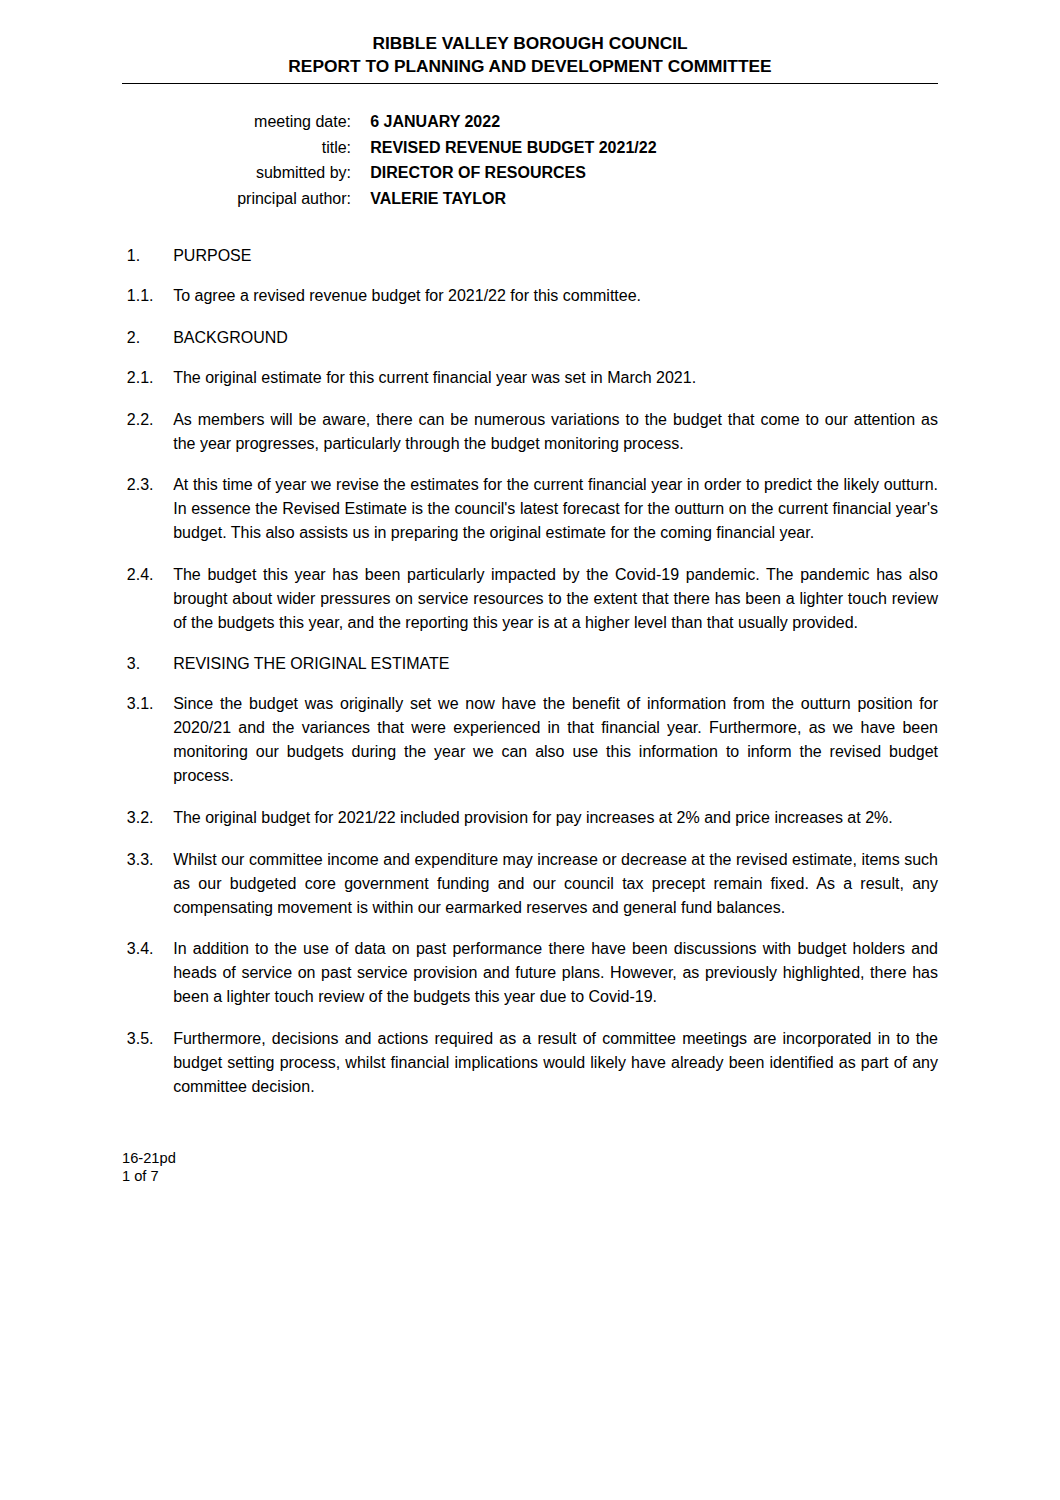RIBBLE VALLEY BOROUGH COUNCIL
REPORT TO PLANNING AND DEVELOPMENT COMMITTEE
| meeting date: | 6 January 2022 |
| title: | Revised Revenue Budget 2021/22 |
| submitted by: | Director of Resources |
| principal author: | Valerie Taylor |
1. PURPOSE
1.1. To agree a revised revenue budget for 2021/22 for this committee.
2. BACKGROUND
2.1. The original estimate for this current financial year was set in March 2021.
2.2. As members will be aware, there can be numerous variations to the budget that come to our attention as the year progresses, particularly through the budget monitoring process.
2.3. At this time of year we revise the estimates for the current financial year in order to predict the likely outturn. In essence the Revised Estimate is the council's latest forecast for the outturn on the current financial year's budget. This also assists us in preparing the original estimate for the coming financial year.
2.4. The budget this year has been particularly impacted by the Covid-19 pandemic. The pandemic has also brought about wider pressures on service resources to the extent that there has been a lighter touch review of the budgets this year, and the reporting this year is at a higher level than that usually provided.
3. REVISING THE ORIGINAL ESTIMATE
3.1. Since the budget was originally set we now have the benefit of information from the outturn position for 2020/21 and the variances that were experienced in that financial year. Furthermore, as we have been monitoring our budgets during the year we can also use this information to inform the revised budget process.
3.2. The original budget for 2021/22 included provision for pay increases at 2% and price increases at 2%.
3.3. Whilst our committee income and expenditure may increase or decrease at the revised estimate, items such as our budgeted core government funding and our council tax precept remain fixed. As a result, any compensating movement is within our earmarked reserves and general fund balances.
3.4. In addition to the use of data on past performance there have been discussions with budget holders and heads of service on past service provision and future plans. However, as previously highlighted, there has been a lighter touch review of the budgets this year due to Covid-19.
3.5. Furthermore, decisions and actions required as a result of committee meetings are incorporated in to the budget setting process, whilst financial implications would likely have already been identified as part of any committee decision.
16-21pd
1 of 7